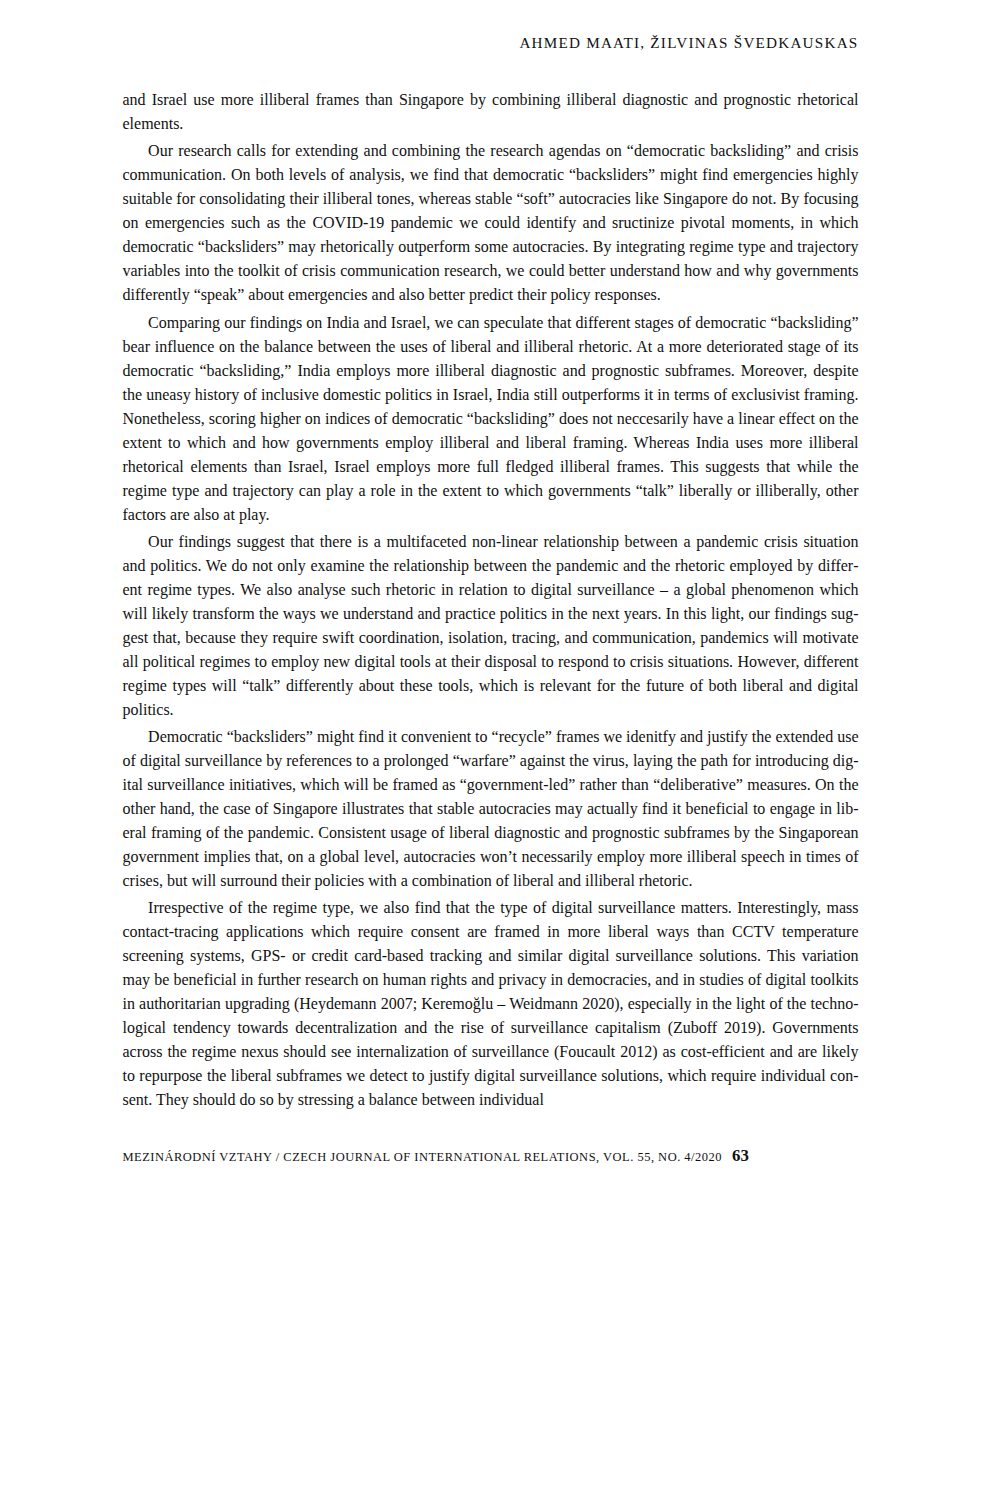Ahmed Maati, Žilvinas Švedkauskas
and Israel use more illiberal frames than Singapore by combining illiberal diagnostic and prognostic rhetorical elements.
Our research calls for extending and combining the research agendas on “democratic backsliding” and crisis communication. On both levels of analysis, we find that democratic “backsliders” might find emergencies highly suitable for consolidating their illiberal tones, whereas stable “soft” autocracies like Singapore do not. By focusing on emergencies such as the COVID-19 pandemic we could identify and sructinize pivotal moments, in which democratic “backsliders” may rhetorically outperform some autocracies. By integrating regime type and trajectory variables into the toolkit of crisis communication research, we could better understand how and why governments differently “speak” about emergencies and also better predict their policy responses.
Comparing our findings on India and Israel, we can speculate that different stages of democratic “backsliding” bear influence on the balance between the uses of liberal and illiberal rhetoric. At a more deteriorated stage of its democratic “backsliding,” India employs more illiberal diagnostic and prognostic subframes. Moreover, despite the uneasy history of inclusive domestic politics in Israel, India still outperforms it in terms of exclusivist framing. Nonetheless, scoring higher on indices of democratic “backsliding” does not neccesarily have a linear effect on the extent to which and how governments employ illiberal and liberal framing. Whereas India uses more illiberal rhetorical elements than Israel, Israel employs more full fledged illiberal frames. This suggests that while the regime type and trajectory can play a role in the extent to which governments “talk” liberally or illiberally, other factors are also at play.
Our findings suggest that there is a multifaceted non-linear relationship between a pandemic crisis situation and politics. We do not only examine the relationship between the pandemic and the rhetoric employed by different regime types. We also analyse such rhetoric in relation to digital surveillance – a global phenomenon which will likely transform the ways we understand and practice politics in the next years. In this light, our findings suggest that, because they require swift coordination, isolation, tracing, and communication, pandemics will motivate all political regimes to employ new digital tools at their disposal to respond to crisis situations. However, different regime types will “talk” differently about these tools, which is relevant for the future of both liberal and digital politics.
Democratic “backsliders” might find it convenient to “recycle” frames we idenitfy and justify the extended use of digital surveillance by references to a prolonged “warfare” against the virus, laying the path for introducing digital surveillance initiatives, which will be framed as “government-led” rather than “deliberative” measures. On the other hand, the case of Singapore illustrates that stable autocracies may actually find it beneficial to engage in liberal framing of the pandemic. Consistent usage of liberal diagnostic and prognostic subframes by the Singaporean government implies that, on a global level, autocracies won’t necessarily employ more illiberal speech in times of crises, but will surround their policies with a combination of liberal and illiberal rhetoric.
Irrespective of the regime type, we also find that the type of digital surveillance matters. Interestingly, mass contact-tracing applications which require consent are framed in more liberal ways than CCTV temperature screening systems, GPS- or credit card-based tracking and similar digital surveillance solutions. This variation may be beneficial in further research on human rights and privacy in democracies, and in studies of digital toolkits in authoritarian upgrading (Heydemann 2007; Keremoğlu – Weidmann 2020), especially in the light of the technological tendency towards decentralization and the rise of surveillance capitalism (Zuboff 2019). Governments across the regime nexus should see internalization of surveillance (Foucault 2012) as cost-efficient and are likely to repurpose the liberal subframes we detect to justify digital surveillance solutions, which require individual consent. They should do so by stressing a balance between individual
Mezinárodní vztahy / Czech Journal of International Relations, Vol. 55, No. 4/2020 63